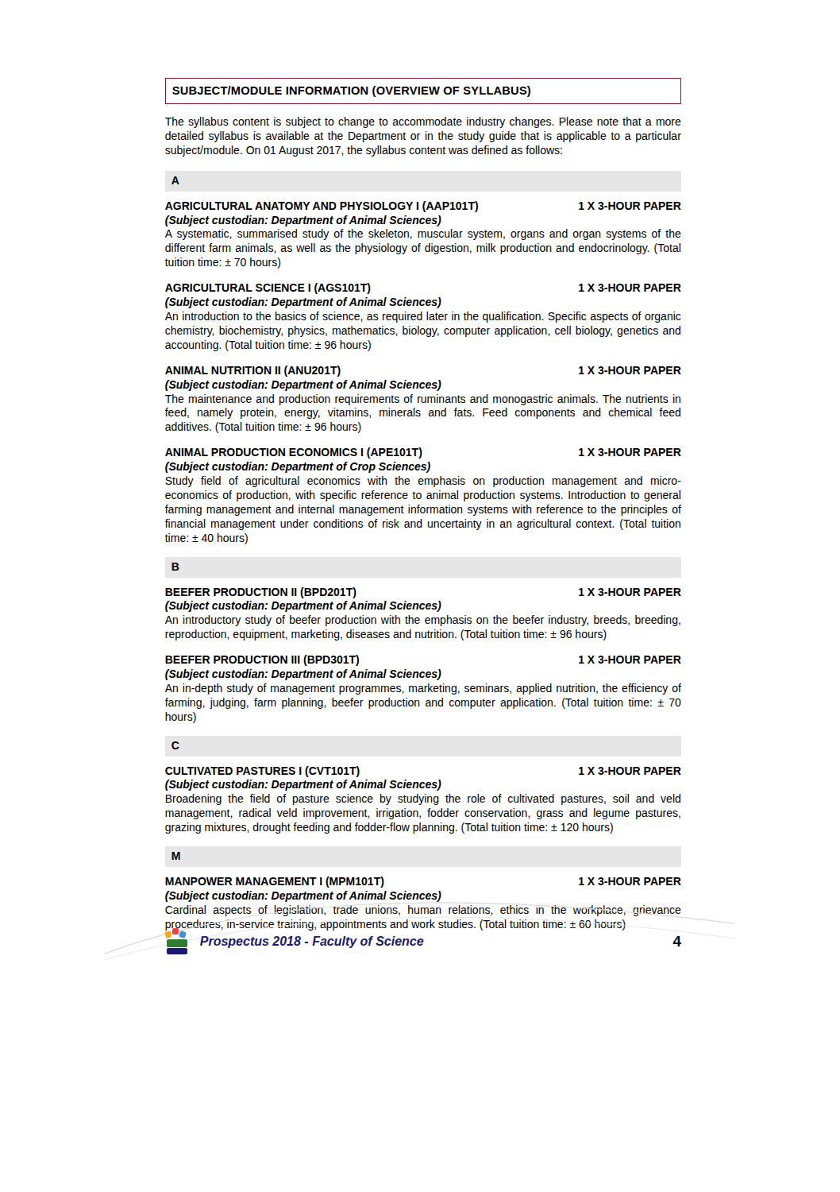SUBJECT/MODULE INFORMATION (OVERVIEW OF SYLLABUS)
The syllabus content is subject to change to accommodate industry changes. Please note that a more detailed syllabus is available at the Department or in the study guide that is applicable to a particular subject/module. On 01 August 2017, the syllabus content was defined as follows:
A
AGRICULTURAL ANATOMY AND PHYSIOLOGY I (AAP101T) 1 X 3-HOUR PAPER
(Subject custodian: Department of Animal Sciences)
A systematic, summarised study of the skeleton, muscular system, organs and organ systems of the different farm animals, as well as the physiology of digestion, milk production and endocrinology. (Total tuition time: ± 70 hours)
AGRICULTURAL SCIENCE I (AGS101T) 1 X 3-HOUR PAPER
(Subject custodian: Department of Animal Sciences)
An introduction to the basics of science, as required later in the qualification. Specific aspects of organic chemistry, biochemistry, physics, mathematics, biology, computer application, cell biology, genetics and accounting. (Total tuition time: ± 96 hours)
ANIMAL NUTRITION II (ANU201T) 1 X 3-HOUR PAPER
(Subject custodian: Department of Animal Sciences)
The maintenance and production requirements of ruminants and monogastric animals. The nutrients in feed, namely protein, energy, vitamins, minerals and fats. Feed components and chemical feed additives. (Total tuition time: ± 96 hours)
ANIMAL PRODUCTION ECONOMICS I (APE101T) 1 X 3-HOUR PAPER
(Subject custodian: Department of Crop Sciences)
Study field of agricultural economics with the emphasis on production management and micro-economics of production, with specific reference to animal production systems. Introduction to general farming management and internal management information systems with reference to the principles of financial management under conditions of risk and uncertainty in an agricultural context. (Total tuition time: ± 40 hours)
B
BEEFER PRODUCTION II (BPD201T) 1 X 3-HOUR PAPER
(Subject custodian: Department of Animal Sciences)
An introductory study of beefer production with the emphasis on the beefer industry, breeds, breeding, reproduction, equipment, marketing, diseases and nutrition. (Total tuition time: ± 96 hours)
BEEFER PRODUCTION III (BPD301T) 1 X 3-HOUR PAPER
(Subject custodian: Department of Animal Sciences)
An in-depth study of management programmes, marketing, seminars, applied nutrition, the efficiency of farming, judging, farm planning, beefer production and computer application. (Total tuition time: ± 70 hours)
C
CULTIVATED PASTURES I (CVT101T) 1 X 3-HOUR PAPER
(Subject custodian: Department of Animal Sciences)
Broadening the field of pasture science by studying the role of cultivated pastures, soil and veld management, radical veld improvement, irrigation, fodder conservation, grass and legume pastures, grazing mixtures, drought feeding and fodder-flow planning. (Total tuition time: ± 120 hours)
M
MANPOWER MANAGEMENT I (MPM101T) 1 X 3-HOUR PAPER
(Subject custodian: Department of Animal Sciences)
Cardinal aspects of legislation, trade unions, human relations, ethics in the workplace, grievance procedures, in-service training, appointments and work studies. (Total tuition time: ± 60 hours)
Prospectus 2018 - Faculty of Science
4